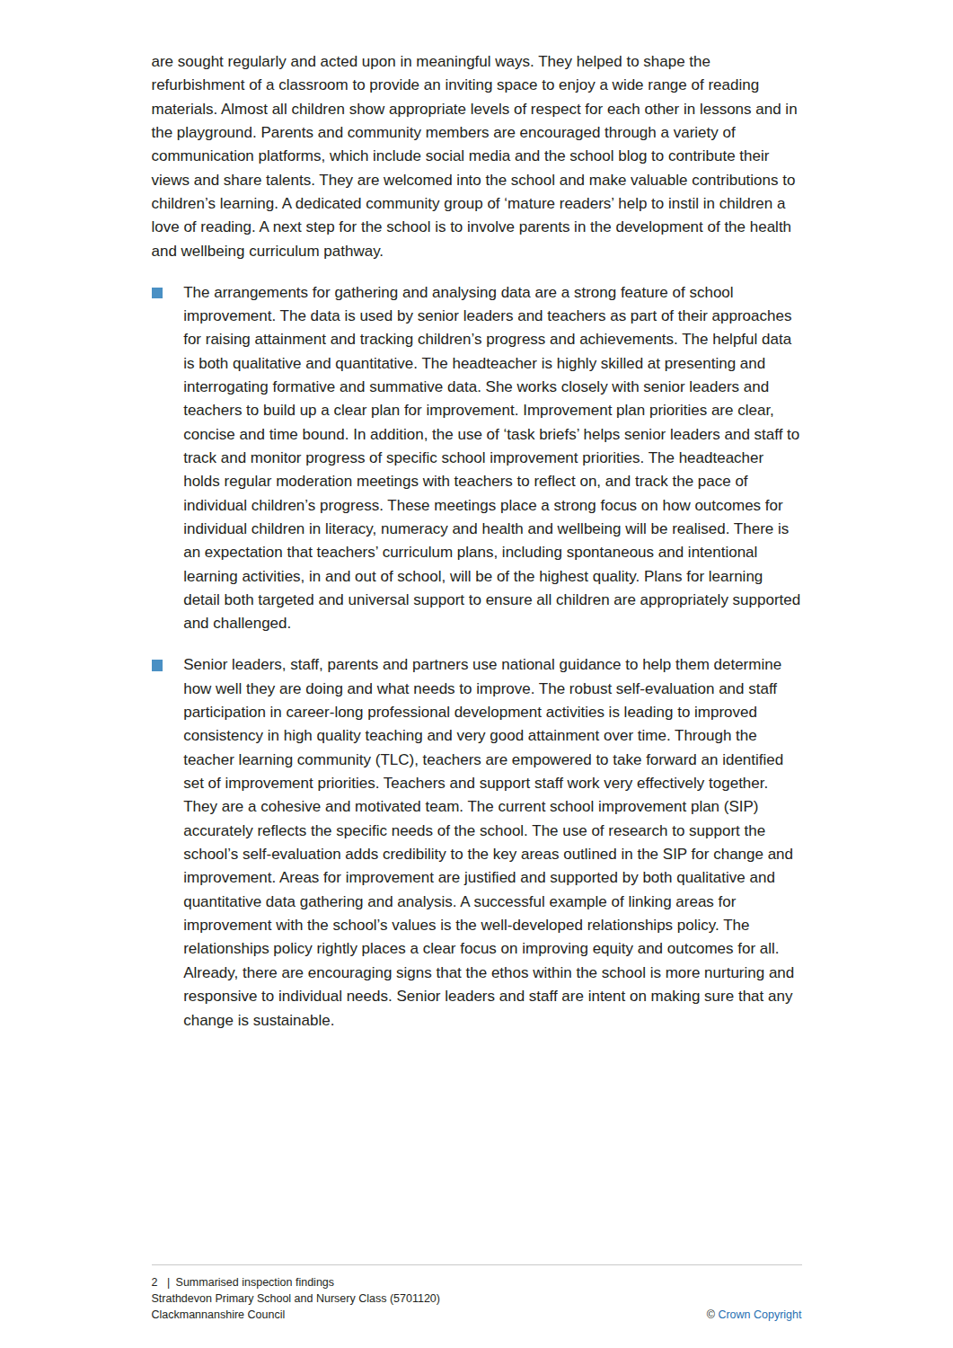are sought regularly and acted upon in meaningful ways. They helped to shape the refurbishment of a classroom to provide an inviting space to enjoy a wide range of reading materials. Almost all children show appropriate levels of respect for each other in lessons and in the playground. Parents and community members are encouraged through a variety of communication platforms, which include social media and the school blog to contribute their views and share talents. They are welcomed into the school and make valuable contributions to children’s learning. A dedicated community group of ‘mature readers’ help to instil in children a love of reading. A next step for the school is to involve parents in the development of the health and wellbeing curriculum pathway.
The arrangements for gathering and analysing data are a strong feature of school improvement. The data is used by senior leaders and teachers as part of their approaches for raising attainment and tracking children’s progress and achievements. The helpful data is both qualitative and quantitative. The headteacher is highly skilled at presenting and interrogating formative and summative data. She works closely with senior leaders and teachers to build up a clear plan for improvement. Improvement plan priorities are clear, concise and time bound. In addition, the use of ‘task briefs’ helps senior leaders and staff to track and monitor progress of specific school improvement priorities. The headteacher holds regular moderation meetings with teachers to reflect on, and track the pace of individual children’s progress. These meetings place a strong focus on how outcomes for individual children in literacy, numeracy and health and wellbeing will be realised. There is an expectation that teachers’ curriculum plans, including spontaneous and intentional learning activities, in and out of school, will be of the highest quality. Plans for learning detail both targeted and universal support to ensure all children are appropriately supported and challenged.
Senior leaders, staff, parents and partners use national guidance to help them determine how well they are doing and what needs to improve. The robust self-evaluation and staff participation in career-long professional development activities is leading to improved consistency in high quality teaching and very good attainment over time. Through the teacher learning community (TLC), teachers are empowered to take forward an identified set of improvement priorities. Teachers and support staff work very effectively together. They are a cohesive and motivated team. The current school improvement plan (SIP) accurately reflects the specific needs of the school. The use of research to support the school’s self-evaluation adds credibility to the key areas outlined in the SIP for change and improvement. Areas for improvement are justified and supported by both qualitative and quantitative data gathering and analysis. A successful example of linking areas for improvement with the school’s values is the well-developed relationships policy. The relationships policy rightly places a clear focus on improving equity and outcomes for all. Already, there are encouraging signs that the ethos within the school is more nurturing and responsive to individual needs. Senior leaders and staff are intent on making sure that any change is sustainable.
2|Summarised inspection findings
Strathdevon Primary School and Nursery Class (5701120)
Clackmannanshire Council
© Crown Copyright